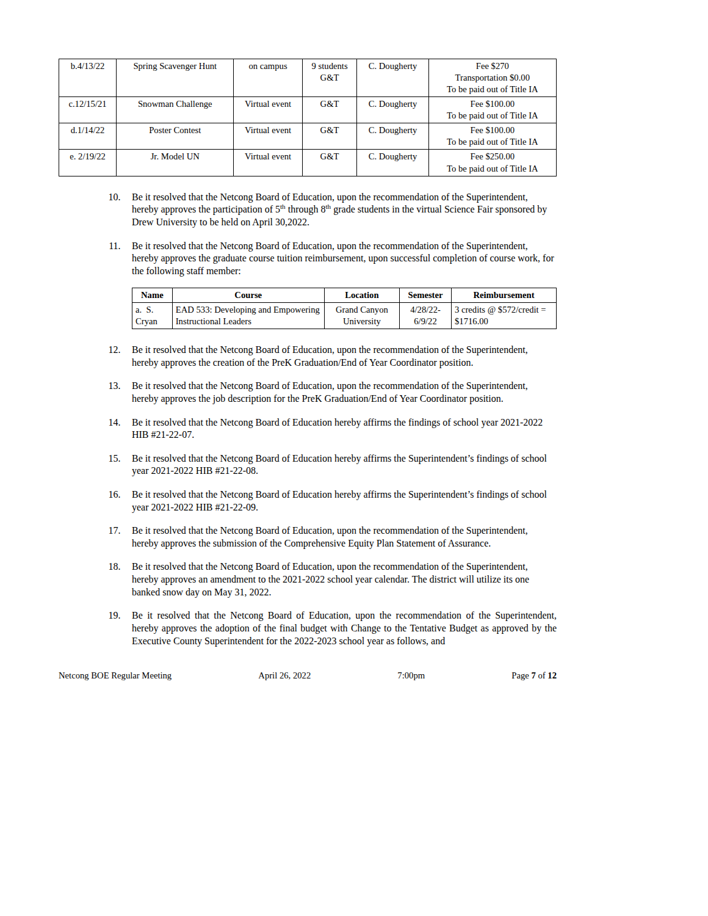| b.4/13/22 | Spring Scavenger Hunt | on campus | 9 students G&T | C. Dougherty | Fee $270 Transportation $0.00 To be paid out of Title IA |
| c.12/15/21 | Snowman Challenge | Virtual event | G&T | C. Dougherty | Fee $100.00 To be paid out of Title IA |
| d.1/14/22 | Poster Contest | Virtual event | G&T | C. Dougherty | Fee $100.00 To be paid out of Title IA |
| e. 2/19/22 | Jr. Model UN | Virtual event | G&T | C. Dougherty | Fee $250.00 To be paid out of Title IA |
Be it resolved that the Netcong Board of Education, upon the recommendation of the Superintendent, hereby approves the participation of 5th through 8th grade students in the virtual Science Fair sponsored by Drew University to be held on April 30,2022.
Be it resolved that the Netcong Board of Education, upon the recommendation of the Superintendent, hereby approves the graduate course tuition reimbursement, upon successful completion of course work, for the following staff member:
| Name | Course | Location | Semester | Reimbursement |
| --- | --- | --- | --- | --- |
| a. S. Cryan | EAD 533: Developing and Empowering Instructional Leaders | Grand Canyon University | 4/28/22-6/9/22 | 3 credits @ $572/credit = $1716.00 |
Be it resolved that the Netcong Board of Education, upon the recommendation of the Superintendent, hereby approves the creation of the PreK Graduation/End of Year Coordinator position.
Be it resolved that the Netcong Board of Education, upon the recommendation of the Superintendent, hereby approves the job description for the PreK Graduation/End of Year Coordinator position.
Be it resolved that the Netcong Board of Education hereby affirms the findings of school year 2021-2022 HIB #21-22-07.
Be it resolved that the Netcong Board of Education hereby affirms the Superintendent’s findings of school year 2021-2022 HIB #21-22-08.
Be it resolved that the Netcong Board of Education hereby affirms the Superintendent’s findings of school year 2021-2022 HIB #21-22-09.
Be it resolved that the Netcong Board of Education, upon the recommendation of the Superintendent, hereby approves the submission of the Comprehensive Equity Plan Statement of Assurance.
Be it resolved that the Netcong Board of Education, upon the recommendation of the Superintendent, hereby approves an amendment to the 2021-2022 school year calendar. The district will utilize its one banked snow day on May 31, 2022.
Be it resolved that the Netcong Board of Education, upon the recommendation of the Superintendent, hereby approves the adoption of the final budget with Change to the Tentative Budget as approved by the Executive County Superintendent for the 2022-2023 school year as follows, and
Netcong BOE Regular Meeting April 26, 2022 7:00pm Page 7 of 12